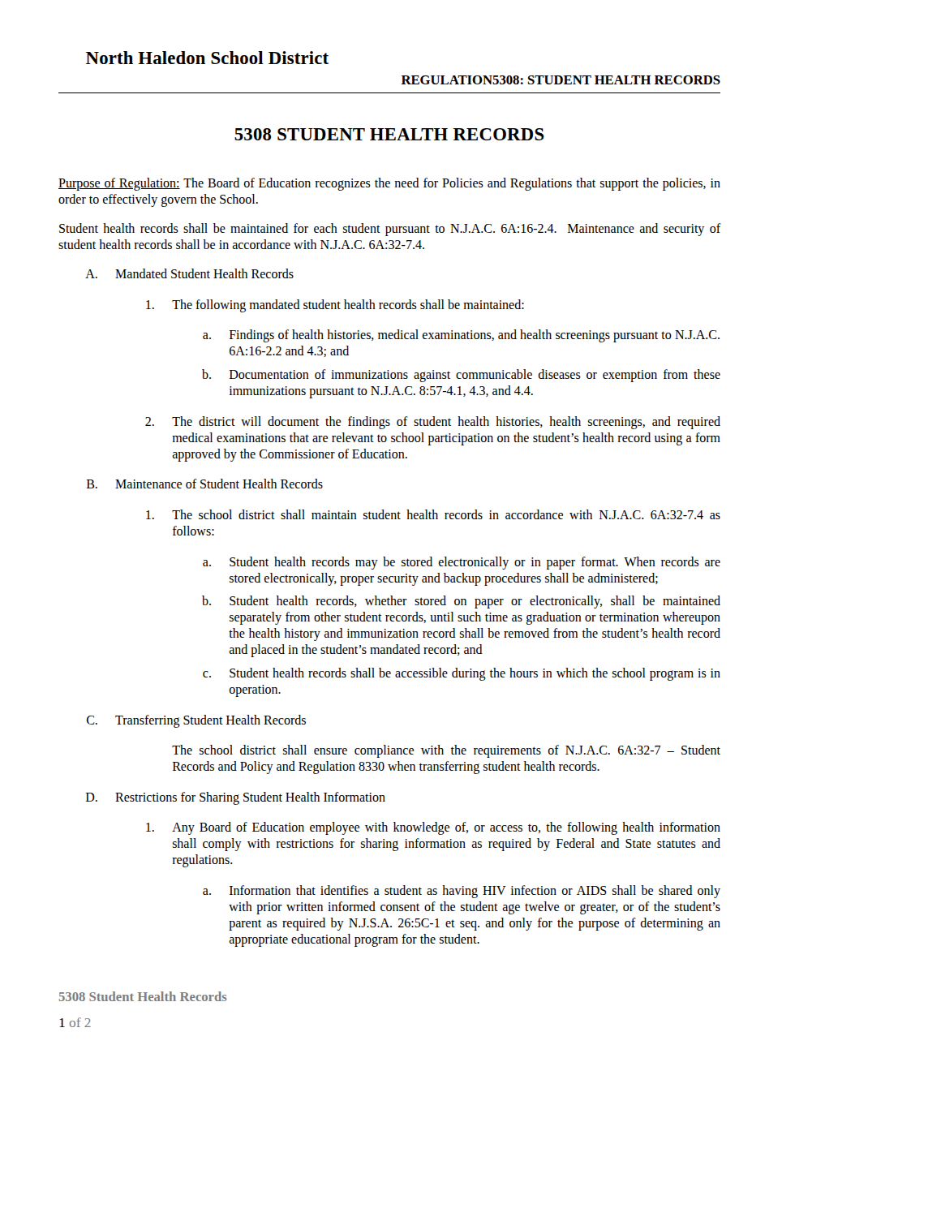North Haledon School District
REGULATION5308: STUDENT HEALTH RECORDS
5308 STUDENT HEALTH RECORDS
Purpose of Regulation: The Board of Education recognizes the need for Policies and Regulations that support the policies, in order to effectively govern the School.
Student health records shall be maintained for each student pursuant to N.J.A.C. 6A:16-2.4. Maintenance and security of student health records shall be in accordance with N.J.A.C. 6A:32-7.4.
Mandated Student Health Records
The following mandated student health records shall be maintained:
Findings of health histories, medical examinations, and health screenings pursuant to N.J.A.C. 6A:16-2.2 and 4.3; and
Documentation of immunizations against communicable diseases or exemption from these immunizations pursuant to N.J.A.C. 8:57-4.1, 4.3, and 4.4.
The district will document the findings of student health histories, health screenings, and required medical examinations that are relevant to school participation on the student’s health record using a form approved by the Commissioner of Education.
Maintenance of Student Health Records
The school district shall maintain student health records in accordance with N.J.A.C. 6A:32-7.4 as follows:
Student health records may be stored electronically or in paper format. When records are stored electronically, proper security and backup procedures shall be administered;
Student health records, whether stored on paper or electronically, shall be maintained separately from other student records, until such time as graduation or termination whereupon the health history and immunization record shall be removed from the student’s health record and placed in the student’s mandated record; and
Student health records shall be accessible during the hours in which the school program is in operation.
Transferring Student Health Records
The school district shall ensure compliance with the requirements of N.J.A.C. 6A:32-7 – Student Records and Policy and Regulation 8330 when transferring student health records.
Restrictions for Sharing Student Health Information
Any Board of Education employee with knowledge of, or access to, the following health information shall comply with restrictions for sharing information as required by Federal and State statutes and regulations.
Information that identifies a student as having HIV infection or AIDS shall be shared only with prior written informed consent of the student age twelve or greater, or of the student’s parent as required by N.J.S.A. 26:5C-1 et seq. and only for the purpose of determining an appropriate educational program for the student.
5308 Student Health Records
1 of 2